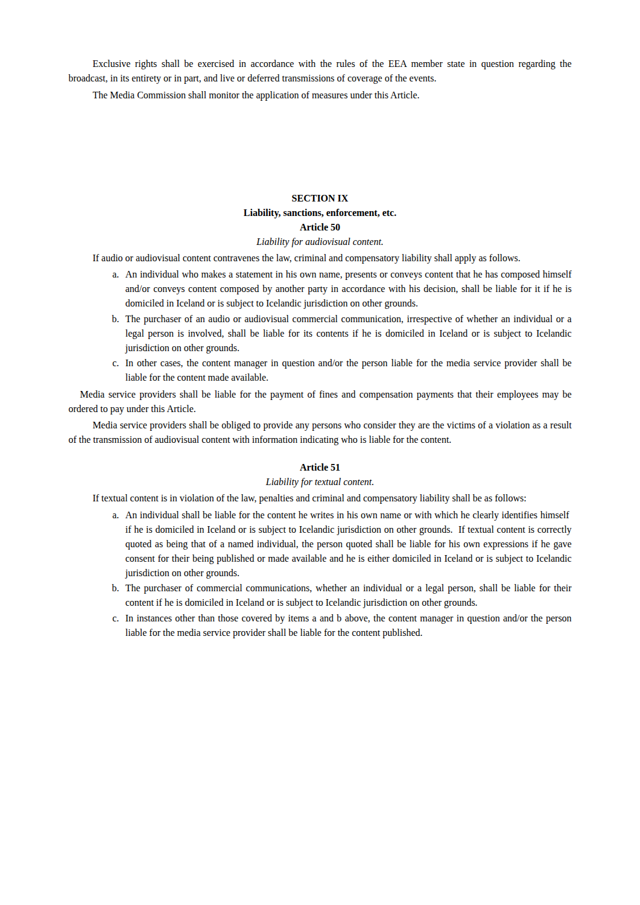Exclusive rights shall be exercised in accordance with the rules of the EEA member state in question regarding the broadcast, in its entirety or in part, and live or deferred transmissions of coverage of the events.
The Media Commission shall monitor the application of measures under this Article.
SECTION IX
Liability, sanctions, enforcement, etc.
Article 50
Liability for audiovisual content.
If audio or audiovisual content contravenes the law, criminal and compensatory liability shall apply as follows.
An individual who makes a statement in his own name, presents or conveys content that he has composed himself and/or conveys content composed by another party in accordance with his decision, shall be liable for it if he is domiciled in Iceland or is subject to Icelandic jurisdiction on other grounds.
The purchaser of an audio or audiovisual commercial communication, irrespective of whether an individual or a legal person is involved, shall be liable for its contents if he is domiciled in Iceland or is subject to Icelandic jurisdiction on other grounds.
In other cases, the content manager in question and/or the person liable for the media service provider shall be liable for the content made available.
Media service providers shall be liable for the payment of fines and compensation payments that their employees may be ordered to pay under this Article.
Media service providers shall be obliged to provide any persons who consider they are the victims of a violation as a result of the transmission of audiovisual content with information indicating who is liable for the content.
Article 51
Liability for textual content.
If textual content is in violation of the law, penalties and criminal and compensatory liability shall be as follows:
An individual shall be liable for the content he writes in his own name or with which he clearly identifies himself if he is domiciled in Iceland or is subject to Icelandic jurisdiction on other grounds. If textual content is correctly quoted as being that of a named individual, the person quoted shall be liable for his own expressions if he gave consent for their being published or made available and he is either domiciled in Iceland or is subject to Icelandic jurisdiction on other grounds.
The purchaser of commercial communications, whether an individual or a legal person, shall be liable for their content if he is domiciled in Iceland or is subject to Icelandic jurisdiction on other grounds.
In instances other than those covered by items a and b above, the content manager in question and/or the person liable for the media service provider shall be liable for the content published.